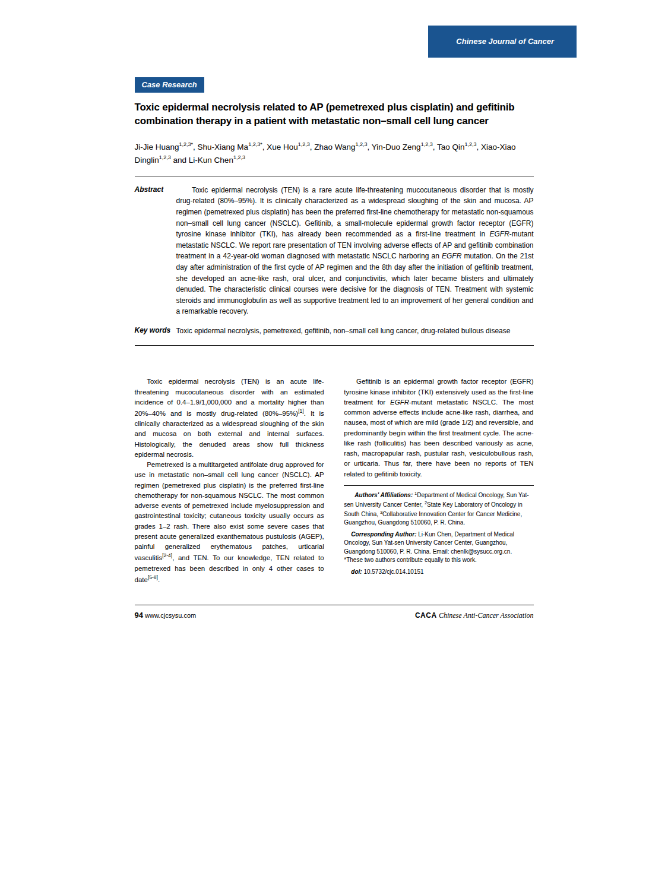Chinese Journal of Cancer
Case Research
Toxic epidermal necrolysis related to AP (pemetrexed plus cisplatin) and gefitinib combination therapy in a patient with metastatic non–small cell lung cancer
Ji-Jie Huang1,2,3*, Shu-Xiang Ma1,2,3*, Xue Hou1,2,3, Zhao Wang1,2,3, Yin-Duo Zeng1,2,3, Tao Qin1,2,3, Xiao-Xiao Dinglin1,2,3 and Li-Kun Chen1,2,3
Abstract
Toxic epidermal necrolysis (TEN) is a rare acute life-threatening mucocutaneous disorder that is mostly drug-related (80%–95%). It is clinically characterized as a widespread sloughing of the skin and mucosa. AP regimen (pemetrexed plus cisplatin) has been the preferred first-line chemotherapy for metastatic non-squamous non–small cell lung cancer (NSCLC). Gefitinib, a small-molecule epidermal growth factor receptor (EGFR) tyrosine kinase inhibitor (TKI), has already been recommended as a first-line treatment in EGFR-mutant metastatic NSCLC. We report rare presentation of TEN involving adverse effects of AP and gefitinib combination treatment in a 42-year-old woman diagnosed with metastatic NSCLC harboring an EGFR mutation. On the 21st day after administration of the first cycle of AP regimen and the 8th day after the initiation of gefitinib treatment, she developed an acne-like rash, oral ulcer, and conjunctivitis, which later became blisters and ultimately denuded. The characteristic clinical courses were decisive for the diagnosis of TEN. Treatment with systemic steroids and immunoglobulin as well as supportive treatment led to an improvement of her general condition and a remarkable recovery.
Key words
Toxic epidermal necrolysis, pemetrexed, gefitinib, non–small cell lung cancer, drug-related bullous disease
Toxic epidermal necrolysis (TEN) is an acute life-threatening mucocutaneous disorder with an estimated incidence of 0.4–1.9/1,000,000 and a mortality higher than 20%–40% and is mostly drug-related (80%–95%)[1]. It is clinically characterized as a widespread sloughing of the skin and mucosa on both external and internal surfaces. Histologically, the denuded areas show full thickness epidermal necrosis.
Pemetrexed is a multitargeted antifolate drug approved for use in metastatic non–small cell lung cancer (NSCLC). AP regimen (pemetrexed plus cisplatin) is the preferred first-line chemotherapy for non-squamous NSCLC. The most common adverse events of pemetrexed include myelosuppression and gastrointestinal toxicity; cutaneous toxicity usually occurs as grades 1–2 rash. There also exist some severe cases that present acute generalized exanthematous pustulosis (AGEP), painful generalized erythematous patches, urticarial vasculitis[2-4], and TEN. To our knowledge, TEN related to pemetrexed has been described in only 4 other cases to date[5-8].
Gefitinib is an epidermal growth factor receptor (EGFR) tyrosine kinase inhibitor (TKI) extensively used as the first-line treatment for EGFR-mutant metastatic NSCLC. The most common adverse effects include acne-like rash, diarrhea, and nausea, most of which are mild (grade 1/2) and reversible, and predominantly begin within the first treatment cycle. The acne-like rash (folliculitis) has been described variously as acne, rash, macropapular rash, pustular rash, vesiculobullous rash, or urticaria. Thus far, there have been no reports of TEN related to gefitinib toxicity.
Authors' Affiliations: 1Department of Medical Oncology, Sun Yat-sen University Cancer Center, 2State Key Laboratory of Oncology in South China, 3Collaborative Innovation Center for Cancer Medicine, Guangzhou, Guangdong 510060, P. R. China.
Corresponding Author: Li-Kun Chen, Department of Medical Oncology, Sun Yat-sen University Cancer Center, Guangzhou, Guangdong 510060, P. R. China. Email: chenlk@sysucc.org.cn.
*These two authors contribute equally to this work.
doi: 10.5732/cjc.014.10151
94 www.cjcsysu.com
CACA Chinese Anti-Cancer Association